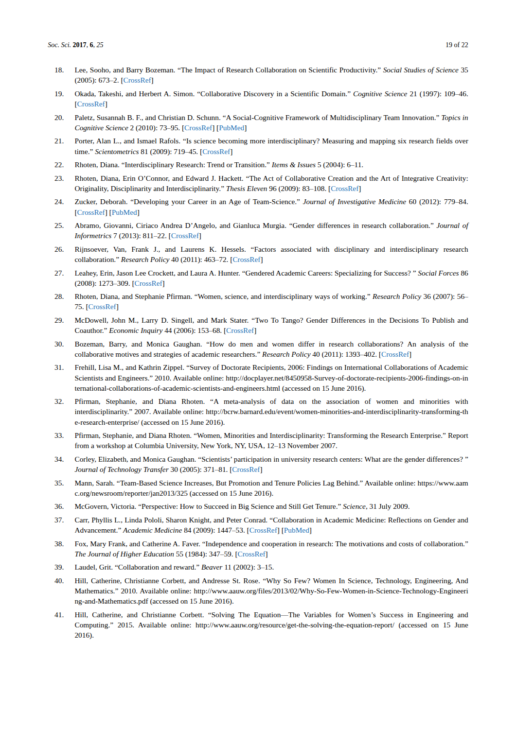Soc. Sci. 2017, 6, 25
19 of 22
Lee, Sooho, and Barry Bozeman. “The Impact of Research Collaboration on Scientific Productivity.” Social Studies of Science 35 (2005): 673–2. [CrossRef]
Okada, Takeshi, and Herbert A. Simon. “Collaborative Discovery in a Scientific Domain.” Cognitive Science 21 (1997): 109–46. [CrossRef]
Paletz, Susannah B. F., and Christian D. Schunn. “A Social-Cognitive Framework of Multidisciplinary Team Innovation.” Topics in Cognitive Science 2 (2010): 73–95. [CrossRef] [PubMed]
Porter, Alan L., and Ismael Rafols. “Is science becoming more interdisciplinary? Measuring and mapping six research fields over time.” Scientometrics 81 (2009): 719–45. [CrossRef]
Rhoten, Diana. “Interdisciplinary Research: Trend or Transition.” Items & Issues 5 (2004): 6–11.
Rhoten, Diana, Erin O’Connor, and Edward J. Hackett. “The Act of Collaborative Creation and the Art of Integrative Creativity: Originality, Disciplinarity and Interdisciplinarity.” Thesis Eleven 96 (2009): 83–108. [CrossRef]
Zucker, Deborah. “Developing your Career in an Age of Team-Science.” Journal of Investigative Medicine 60 (2012): 779–84. [CrossRef] [PubMed]
Abramo, Giovanni, Ciriaco Andrea D’Angelo, and Gianluca Murgia. “Gender differences in research collaboration.” Journal of Informetrics 7 (2013): 811–22. [CrossRef]
Rijnsoever, Van, Frank J., and Laurens K. Hessels. “Factors associated with disciplinary and interdisciplinary research collaboration.” Research Policy 40 (2011): 463–72. [CrossRef]
Leahey, Erin, Jason Lee Crockett, and Laura A. Hunter. “Gendered Academic Careers: Specializing for Success? ” Social Forces 86 (2008): 1273–309. [CrossRef]
Rhoten, Diana, and Stephanie Pfirman. “Women, science, and interdisciplinary ways of working.” Research Policy 36 (2007): 56–75. [CrossRef]
McDowell, John M., Larry D. Singell, and Mark Stater. “Two To Tango? Gender Differences in the Decisions To Publish and Coauthor.” Economic Inquiry 44 (2006): 153–68. [CrossRef]
Bozeman, Barry, and Monica Gaughan. “How do men and women differ in research collaborations? An analysis of the collaborative motives and strategies of academic researchers.” Research Policy 40 (2011): 1393–402. [CrossRef]
Frehill, Lisa M., and Kathrin Zippel. “Survey of Doctorate Recipients, 2006: Findings on International Collaborations of Academic Scientists and Engineers.” 2010. Available online: http://docplayer.net/8450958-Survey-of-doctorate-recipients-2006-findings-on-international-collaborations-of-academic-scientists-and-engineers.html (accessed on 15 June 2016).
Pfirman, Stephanie, and Diana Rhoten. “A meta-analysis of data on the association of women and minorities with interdisciplinarity.” 2007. Available online: http://bcrw.barnard.edu/event/women-minorities-and-interdisciplinarity-transforming-the-research-enterprise/ (accessed on 15 June 2016).
Pfirman, Stephanie, and Diana Rhoten. “Women, Minorities and Interdisciplinarity: Transforming the Research Enterprise.” Report from a workshop at Columbia University, New York, NY, USA, 12–13 November 2007.
Corley, Elizabeth, and Monica Gaughan. “Scientists’ participation in university research centers: What are the gender differences? ” Journal of Technology Transfer 30 (2005): 371–81. [CrossRef]
Mann, Sarah. “Team-Based Science Increases, But Promotion and Tenure Policies Lag Behind.” Available online: https://www.aamc.org/newsroom/reporter/jan2013/325 (accessed on 15 June 2016).
McGovern, Victoria. “Perspective: How to Succeed in Big Science and Still Get Tenure.” Science, 31 July 2009.
Carr, Phyllis L., Linda Pololi, Sharon Knight, and Peter Conrad. “Collaboration in Academic Medicine: Reflections on Gender and Advancement.” Academic Medicine 84 (2009): 1447–53. [CrossRef] [PubMed]
Fox, Mary Frank, and Catherine A. Faver. “Independence and cooperation in research: The motivations and costs of collaboration.” The Journal of Higher Education 55 (1984): 347–59. [CrossRef]
Laudel, Grit. “Collaboration and reward.” Beaver 11 (2002): 3–15.
Hill, Catherine, Christianne Corbett, and Andresse St. Rose. “Why So Few? Women In Science, Technology, Engineering, And Mathematics.” 2010. Available online: http://www.aauw.org/files/2013/02/Why-So-Few-Women-in-Science-Technology-Engineering-and-Mathematics.pdf (accessed on 15 June 2016).
Hill, Catherine, and Christianne Corbett. “Solving The Equation—The Variables for Women’s Success in Engineering and Computing.” 2015. Available online: http://www.aauw.org/resource/get-the-solving-the-equation-report/ (accessed on 15 June 2016).